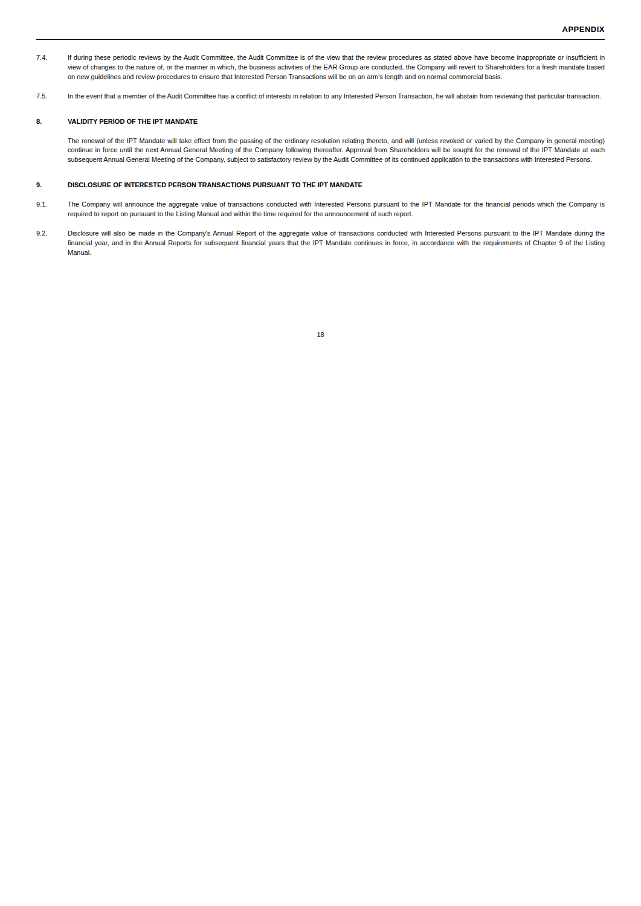APPENDIX
| 7.4. | If during these periodic reviews by the Audit Committee, the Audit Committee is of the view that the review procedures as stated above have become inappropriate or insufficient in view of changes to the nature of, or the manner in which, the business activities of the EAR Group are conducted, the Company will revert to Shareholders for a fresh mandate based on new guidelines and review procedures to ensure that Interested Person Transactions will be on an arm's length and on normal commercial basis. |
| 7.5. | In the event that a member of the Audit Committee has a conflict of interests in relation to any Interested Person Transaction, he will abstain from reviewing that particular transaction. |
| 8. | VALIDITY PERIOD OF THE IPT MANDATE |
The renewal of the IPT Mandate will take effect from the passing of the ordinary resolution relating thereto, and will (unless revoked or varied by the Company in general meeting) continue in force until the next Annual General Meeting of the Company following thereafter. Approval from Shareholders will be sought for the renewal of the IPT Mandate at each subsequent Annual General Meeting of the Company, subject to satisfactory review by the Audit Committee of its continued application to the transactions with Interested Persons.
| 9. | DISCLOSURE OF INTERESTED PERSON TRANSACTIONS PURSUANT TO THE IPT MANDATE |
| 9.1. | The Company will announce the aggregate value of transactions conducted with Interested Persons pursuant to the IPT Mandate for the financial periods which the Company is required to report on pursuant to the Listing Manual and within the time required for the announcement of such report. |
| 9.2. | Disclosure will also be made in the Company's Annual Report of the aggregate value of transactions conducted with Interested Persons pursuant to the IPT Mandate during the financial year, and in the Annual Reports for subsequent financial years that the IPT Mandate continues in force, in accordance with the requirements of Chapter 9 of the Listing Manual. |
18